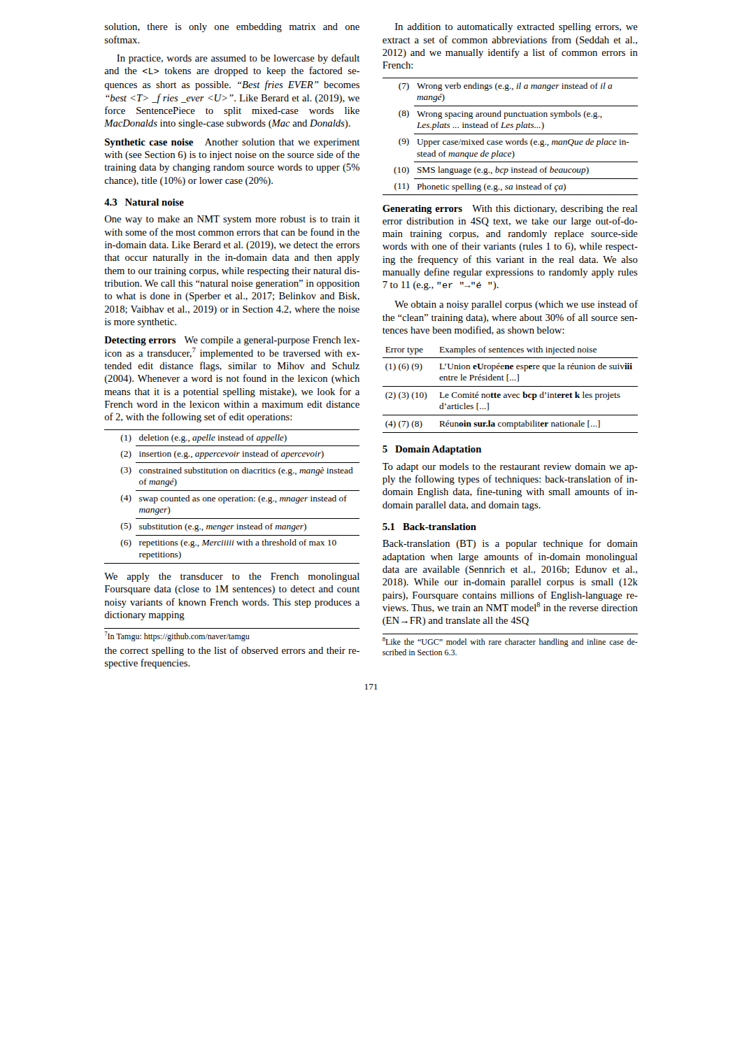solution, there is only one embedding matrix and one softmax.
In practice, words are assumed to be lowercase by default and the <L> tokens are dropped to keep the factored sequences as short as possible. “Best fries EVER” becomes “best <T> _f ries _ever <U>”. Like Berard et al. (2019), we force SentencePiece to split mixed-case words like MacDonalds into single-case subwords (Mac and Donalds).
Synthetic case noise Another solution that we experiment with (see Section 6) is to inject noise on the source side of the training data by changing random source words to upper (5% chance), title (10%) or lower case (20%).
4.3 Natural noise
One way to make an NMT system more robust is to train it with some of the most common errors that can be found in the in-domain data. Like Berard et al. (2019), we detect the errors that occur naturally in the in-domain data and then apply them to our training corpus, while respecting their natural distribution. We call this “natural noise generation” in opposition to what is done in (Sperber et al., 2017; Belinkov and Bisk, 2018; Vaibhav et al., 2019) or in Section 4.2, where the noise is more synthetic.
Detecting errors We compile a general-purpose French lexicon as a transducer,7 implemented to be traversed with extended edit distance flags, similar to Mihov and Schulz (2004). Whenever a word is not found in the lexicon (which means that it is a potential spelling mistake), we look for a French word in the lexicon within a maximum edit distance of 2, with the following set of edit operations:
| (1) | deletion (e.g., apelle instead of appelle ) |
| (2) | insertion (e.g., appercevoir instead of apercevoir ) |
| (3) | constrained substitution on diacritics (e.g., mangè instead of mangé ) |
| (4) | swap counted as one operation: (e.g., mnager instead of manger ) |
| (5) | substitution (e.g., menger instead of manger ) |
| (6) | repetitions (e.g., Merciiiii with a threshold of max 10 repetitions) |
We apply the transducer to the French monolingual Foursquare data (close to 1M sentences) to detect and count noisy variants of known French words. This step produces a dictionary mapping
7In Tamgu: https://github.com/naver/tamgu
the correct spelling to the list of observed errors and their respective frequencies.
In addition to automatically extracted spelling errors, we extract a set of common abbreviations from (Seddah et al., 2012) and we manually identify a list of common errors in French:
| (7) | Wrong verb endings (e.g., il a manger instead of il a mangé ) |
| (8) | Wrong spacing around punctuation symbols (e.g., Les.plats ... instead of Les plats... ) |
| (9) | Upper case/mixed case words (e.g., manQue de place instead of manque de place ) |
| (10) | SMS language (e.g., bcp instead of beaucoup ) |
| (11) | Phonetic spelling (e.g., sa instead of ça ) |
Generating errors With this dictionary, describing the real error distribution in 4SQ text, we take our large out-of-domain training corpus, and randomly replace source-side words with one of their variants (rules 1 to 6), while respecting the frequency of this variant in the real data. We also manually define regular expressions to randomly apply rules 7 to 11 (e.g., "er "→"é ").
We obtain a noisy parallel corpus (which we use instead of the “clean” training data), where about 30% of all source sentences have been modified, as shown below:
| Error type | Examples of sentences with injected noise |
| --- | --- |
| (1) (6) (9) | L’Union eU ropée ne esp e re que la réunion de suiv iii entre le Président [...] |
| (2) (3) (10) | Le Comité no tte avec bcp d’int eret k les projets d’articles [...] |
| (4) (7) (8) | Réun oin sur.la comptabilit er nationale [...] |
5 Domain Adaptation
To adapt our models to the restaurant review domain we apply the following types of techniques: back-translation of in-domain English data, fine-tuning with small amounts of in-domain parallel data, and domain tags.
5.1 Back-translation
Back-translation (BT) is a popular technique for domain adaptation when large amounts of in-domain monolingual data are available (Sennrich et al., 2016b; Edunov et al., 2018). While our in-domain parallel corpus is small (12k pairs), Foursquare contains millions of English-language reviews. Thus, we train an NMT model8 in the reverse direction (EN→FR) and translate all the 4SQ
8Like the “UGC” model with rare character handling and inline case described in Section 6.3.
171